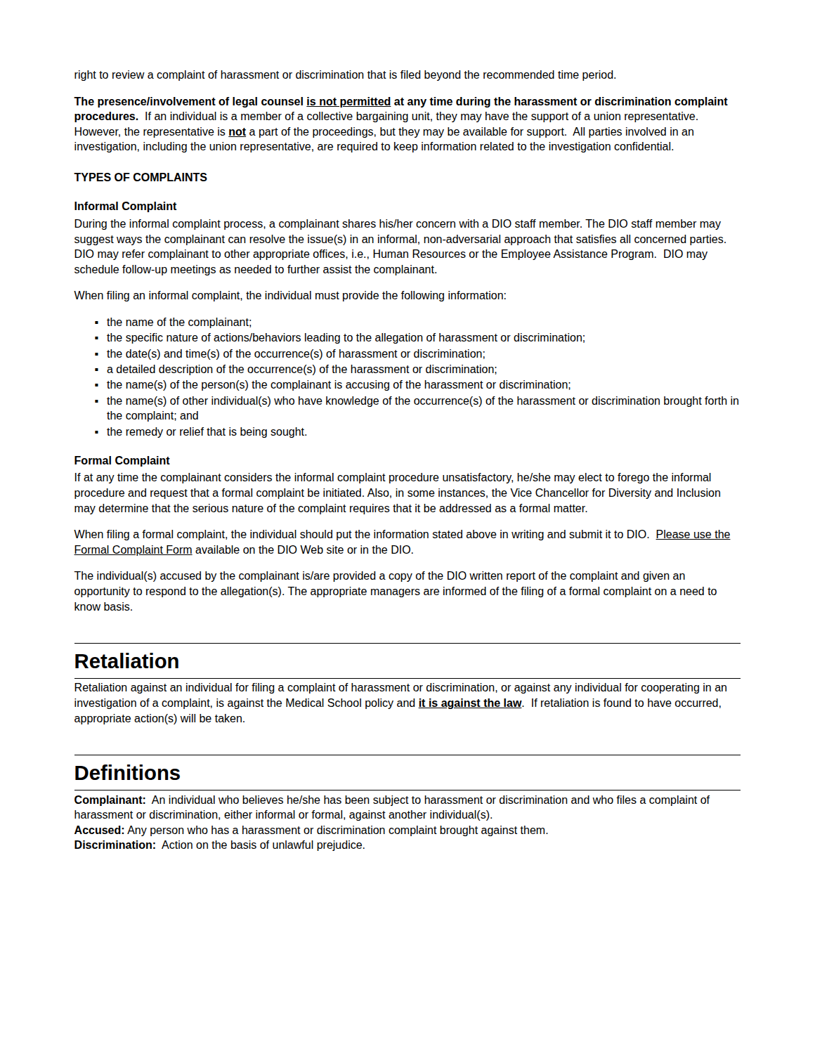right to review a complaint of harassment or discrimination that is filed beyond the recommended time period.
The presence/involvement of legal counsel is not permitted at any time during the harassment or discrimination complaint procedures. If an individual is a member of a collective bargaining unit, they may have the support of a union representative. However, the representative is not a part of the proceedings, but they may be available for support. All parties involved in an investigation, including the union representative, are required to keep information related to the investigation confidential.
TYPES OF COMPLAINTS
Informal Complaint
During the informal complaint process, a complainant shares his/her concern with a DIO staff member. The DIO staff member may suggest ways the complainant can resolve the issue(s) in an informal, non-adversarial approach that satisfies all concerned parties. DIO may refer complainant to other appropriate offices, i.e., Human Resources or the Employee Assistance Program. DIO may schedule follow-up meetings as needed to further assist the complainant.
When filing an informal complaint, the individual must provide the following information:
the name of the complainant;
the specific nature of actions/behaviors leading to the allegation of harassment or discrimination;
the date(s) and time(s) of the occurrence(s) of harassment or discrimination;
a detailed description of the occurrence(s) of the harassment or discrimination;
the name(s) of the person(s) the complainant is accusing of the harassment or discrimination;
the name(s) of other individual(s) who have knowledge of the occurrence(s) of the harassment or discrimination brought forth in the complaint; and
the remedy or relief that is being sought.
Formal Complaint
If at any time the complainant considers the informal complaint procedure unsatisfactory, he/she may elect to forego the informal procedure and request that a formal complaint be initiated. Also, in some instances, the Vice Chancellor for Diversity and Inclusion may determine that the serious nature of the complaint requires that it be addressed as a formal matter.
When filing a formal complaint, the individual should put the information stated above in writing and submit it to DIO. Please use the Formal Complaint Form available on the DIO Web site or in the DIO.
The individual(s) accused by the complainant is/are provided a copy of the DIO written report of the complaint and given an opportunity to respond to the allegation(s). The appropriate managers are informed of the filing of a formal complaint on a need to know basis.
Retaliation
Retaliation against an individual for filing a complaint of harassment or discrimination, or against any individual for cooperating in an investigation of a complaint, is against the Medical School policy and it is against the law. If retaliation is found to have occurred, appropriate action(s) will be taken.
Definitions
Complainant: An individual who believes he/she has been subject to harassment or discrimination and who files a complaint of harassment or discrimination, either informal or formal, against another individual(s).
Accused: Any person who has a harassment or discrimination complaint brought against them.
Discrimination: Action on the basis of unlawful prejudice.